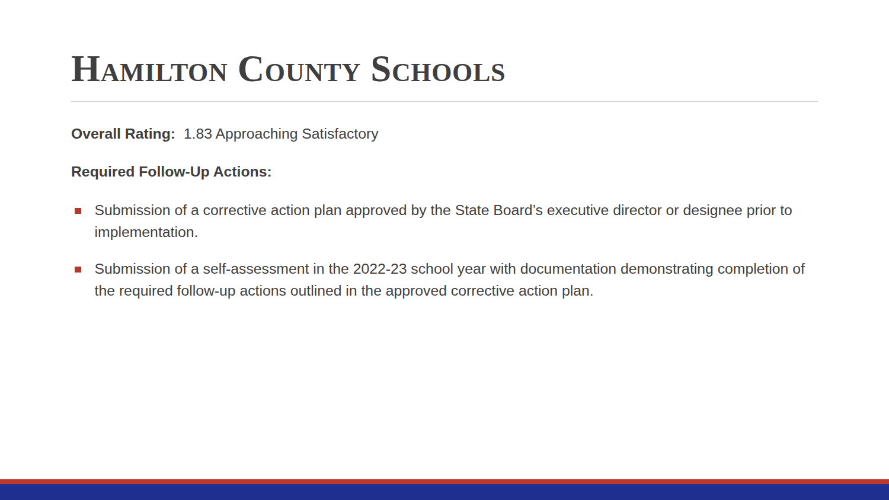Hamilton County Schools
Overall Rating: 1.83 Approaching Satisfactory
Required Follow-Up Actions:
Submission of a corrective action plan approved by the State Board’s executive director or designee prior to implementation.
Submission of a self-assessment in the 2022-23 school year with documentation demonstrating completion of the required follow-up actions outlined in the approved corrective action plan.